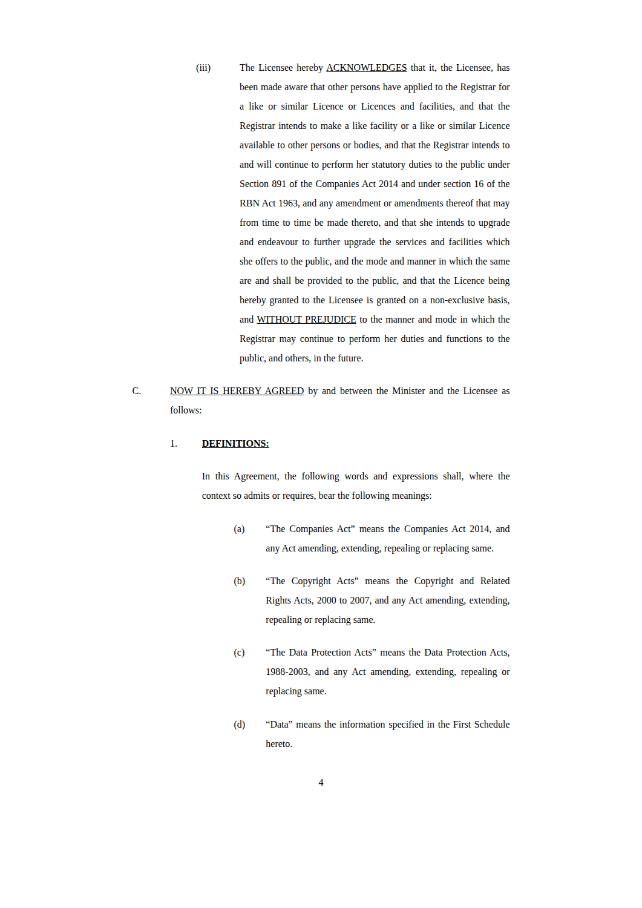(iii) The Licensee hereby ACKNOWLEDGES that it, the Licensee, has been made aware that other persons have applied to the Registrar for a like or similar Licence or Licences and facilities, and that the Registrar intends to make a like facility or a like or similar Licence available to other persons or bodies, and that the Registrar intends to and will continue to perform her statutory duties to the public under Section 891 of the Companies Act 2014 and under section 16 of the RBN Act 1963, and any amendment or amendments thereof that may from time to time be made thereto, and that she intends to upgrade and endeavour to further upgrade the services and facilities which she offers to the public, and the mode and manner in which the same are and shall be provided to the public, and that the Licence being hereby granted to the Licensee is granted on a non-exclusive basis, and WITHOUT PREJUDICE to the manner and mode in which the Registrar may continue to perform her duties and functions to the public, and others, in the future.
C. NOW IT IS HEREBY AGREED by and between the Minister and the Licensee as follows:
1. DEFINITIONS:
In this Agreement, the following words and expressions shall, where the context so admits or requires, bear the following meanings:
(a) “The Companies Act” means the Companies Act 2014, and any Act amending, extending, repealing or replacing same.
(b) “The Copyright Acts” means the Copyright and Related Rights Acts, 2000 to 2007, and any Act amending, extending, repealing or replacing same.
(c) “The Data Protection Acts” means the Data Protection Acts, 1988-2003, and any Act amending, extending, repealing or replacing same.
(d) “Data” means the information specified in the First Schedule hereto.
4